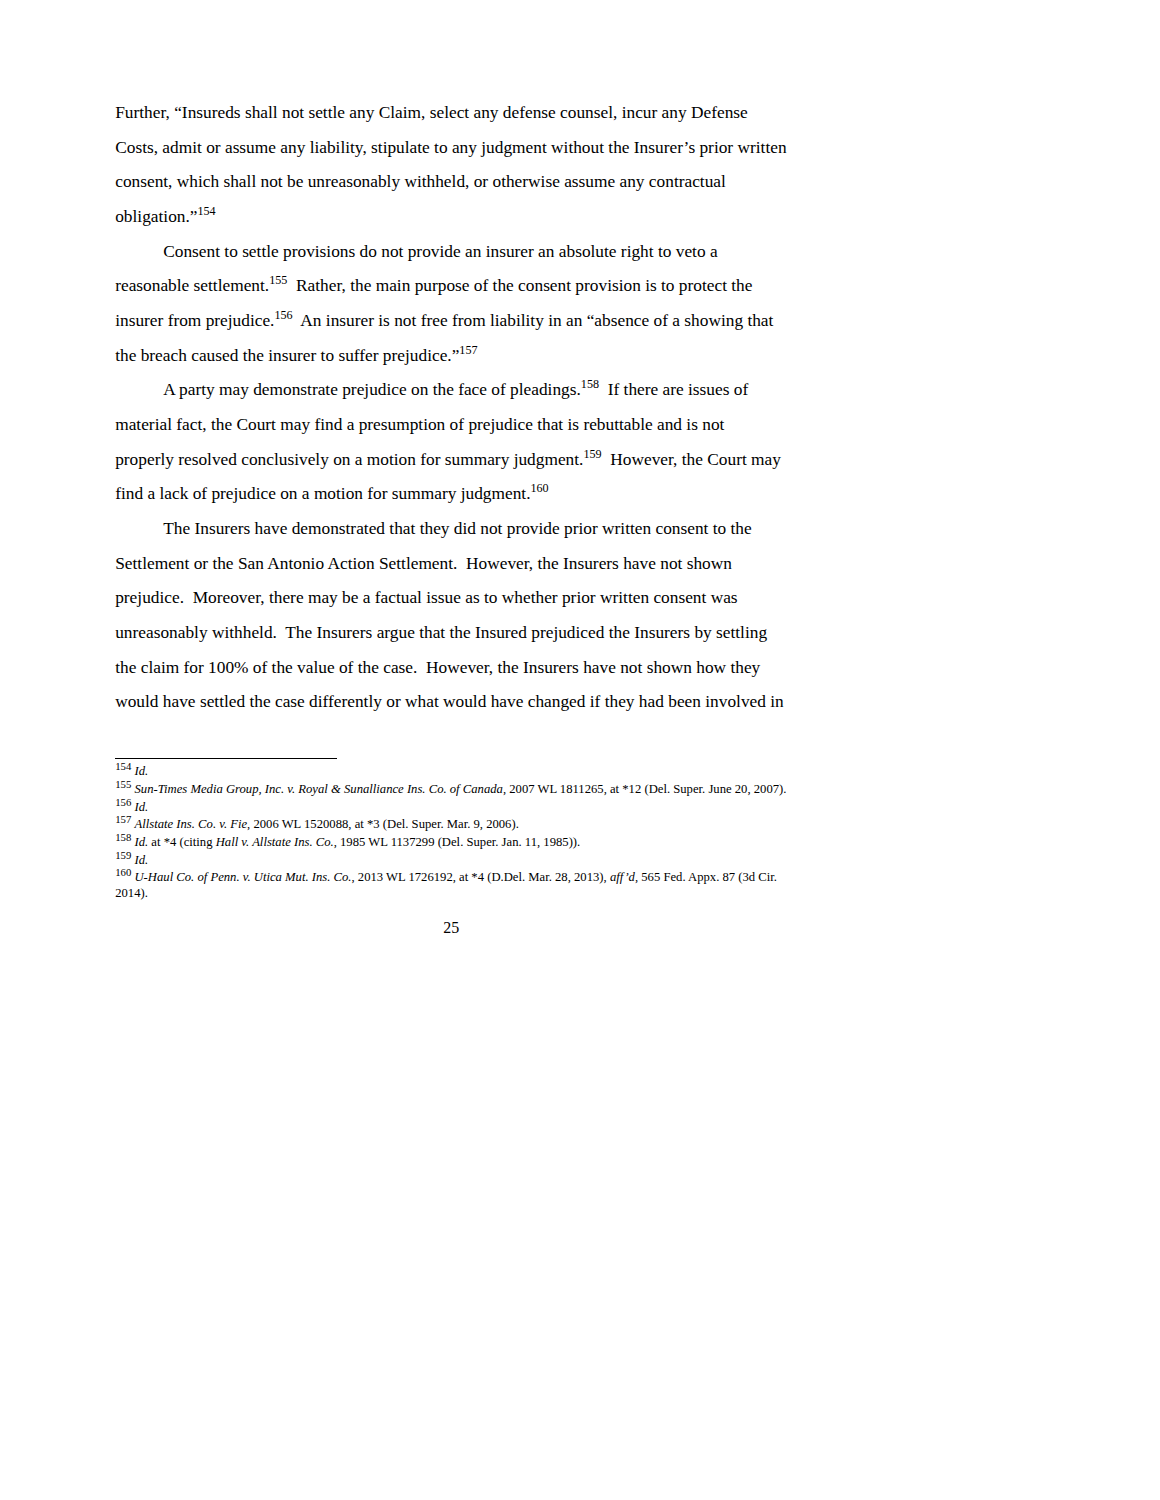Further, “Insureds shall not settle any Claim, select any defense counsel, incur any Defense Costs, admit or assume any liability, stipulate to any judgment without the Insurer’s prior written consent, which shall not be unreasonably withheld, or otherwise assume any contractual obligation.”154
Consent to settle provisions do not provide an insurer an absolute right to veto a reasonable settlement.155 Rather, the main purpose of the consent provision is to protect the insurer from prejudice.156 An insurer is not free from liability in an “absence of a showing that the breach caused the insurer to suffer prejudice.”157
A party may demonstrate prejudice on the face of pleadings.158 If there are issues of material fact, the Court may find a presumption of prejudice that is rebuttable and is not properly resolved conclusively on a motion for summary judgment.159 However, the Court may find a lack of prejudice on a motion for summary judgment.160
The Insurers have demonstrated that they did not provide prior written consent to the Settlement or the San Antonio Action Settlement. However, the Insurers have not shown prejudice. Moreover, there may be a factual issue as to whether prior written consent was unreasonably withheld. The Insurers argue that the Insured prejudiced the Insurers by settling the claim for 100% of the value of the case. However, the Insurers have not shown how they would have settled the case differently or what would have changed if they had been involved in
154 Id.
155 Sun-Times Media Group, Inc. v. Royal & Sunalliance Ins. Co. of Canada, 2007 WL 1811265, at *12 (Del. Super. June 20, 2007).
156 Id.
157 Allstate Ins. Co. v. Fie, 2006 WL 1520088, at *3 (Del. Super. Mar. 9, 2006).
158 Id. at *4 (citing Hall v. Allstate Ins. Co., 1985 WL 1137299 (Del. Super. Jan. 11, 1985)).
159 Id.
160 U-Haul Co. of Penn. v. Utica Mut. Ins. Co., 2013 WL 1726192, at *4 (D.Del. Mar. 28, 2013), aff’d, 565 Fed. Appx. 87 (3d Cir. 2014).
25